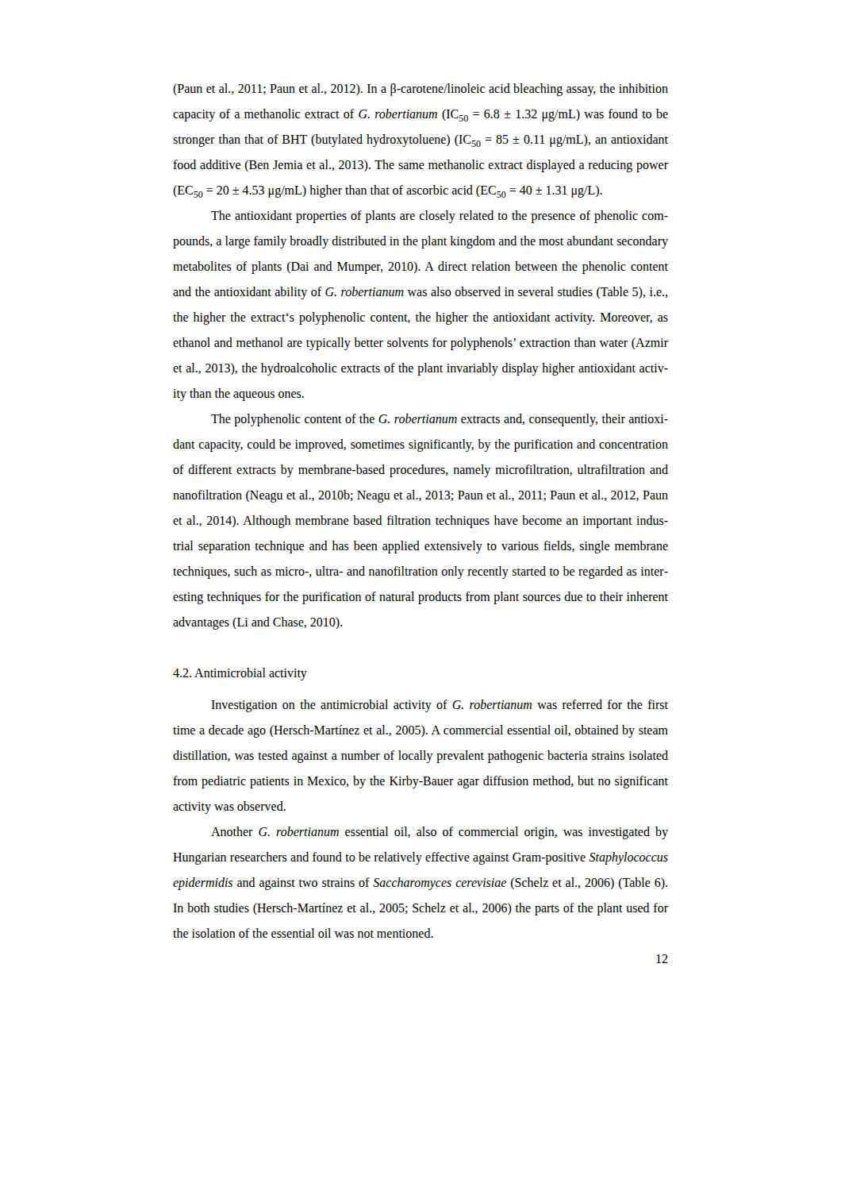(Paun et al., 2011; Paun et al., 2012). In a β-carotene/linoleic acid bleaching assay, the inhibition capacity of a methanolic extract of G. robertianum (IC50 = 6.8 ± 1.32 μg/mL) was found to be stronger than that of BHT (butylated hydroxytoluene) (IC50 = 85 ± 0.11 μg/mL), an antioxidant food additive (Ben Jemia et al., 2013). The same methanolic extract displayed a reducing power (EC50 = 20 ± 4.53 μg/mL) higher than that of ascorbic acid (EC50 = 40 ± 1.31 μg/L).
The antioxidant properties of plants are closely related to the presence of phenolic compounds, a large family broadly distributed in the plant kingdom and the most abundant secondary metabolites of plants (Dai and Mumper, 2010). A direct relation between the phenolic content and the antioxidant ability of G. robertianum was also observed in several studies (Table 5), i.e., the higher the extract‘s polyphenolic content, the higher the antioxidant activity. Moreover, as ethanol and methanol are typically better solvents for polyphenols’ extraction than water (Azmir et al., 2013), the hydroalcoholic extracts of the plant invariably display higher antioxidant activity than the aqueous ones.
The polyphenolic content of the G. robertianum extracts and, consequently, their antioxidant capacity, could be improved, sometimes significantly, by the purification and concentration of different extracts by membrane-based procedures, namely microfiltration, ultrafiltration and nanofiltration (Neagu et al., 2010b; Neagu et al., 2013; Paun et al., 2011; Paun et al., 2012, Paun et al., 2014). Although membrane based filtration techniques have become an important industrial separation technique and has been applied extensively to various fields, single membrane techniques, such as micro-, ultra- and nanofiltration only recently started to be regarded as interesting techniques for the purification of natural products from plant sources due to their inherent advantages (Li and Chase, 2010).
4.2. Antimicrobial activity
Investigation on the antimicrobial activity of G. robertianum was referred for the first time a decade ago (Hersch-Martínez et al., 2005). A commercial essential oil, obtained by steam distillation, was tested against a number of locally prevalent pathogenic bacteria strains isolated from pediatric patients in Mexico, by the Kirby-Bauer agar diffusion method, but no significant activity was observed.
Another G. robertianum essential oil, also of commercial origin, was investigated by Hungarian researchers and found to be relatively effective against Gram-positive Staphylococcus epidermidis and against two strains of Saccharomyces cerevisiae (Schelz et al., 2006) (Table 6). In both studies (Hersch-Martínez et al., 2005; Schelz et al., 2006) the parts of the plant used for the isolation of the essential oil was not mentioned.
12